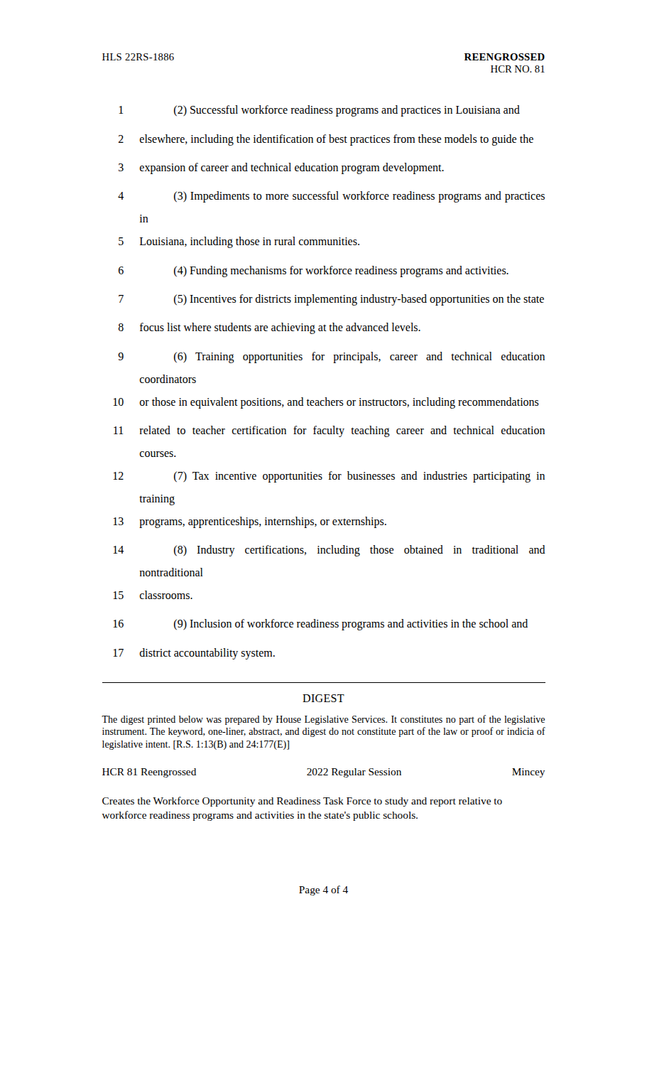HLS 22RS-1886
REENGROSSED
HCR NO. 81
(2) Successful workforce readiness programs and practices in Louisiana and
elsewhere, including the identification of best practices from these models to guide the
expansion of career and technical education program development.
(3) Impediments to more successful workforce readiness programs and practices in
Louisiana, including those in rural communities.
(4) Funding mechanisms for workforce readiness programs and activities.
(5) Incentives for districts implementing industry-based opportunities on the state
focus list where students are achieving at the advanced levels.
(6) Training opportunities for principals, career and technical education coordinators
or those in equivalent positions, and teachers or instructors, including recommendations
related to teacher certification for faculty teaching career and technical education courses.
(7) Tax incentive opportunities for businesses and industries participating in training
programs, apprenticeships, internships, or externships.
(8) Industry certifications, including those obtained in traditional and nontraditional
classrooms.
(9) Inclusion of workforce readiness programs and activities in the school and
district accountability system.
DIGEST
The digest printed below was prepared by House Legislative Services. It constitutes no part of the legislative instrument. The keyword, one-liner, abstract, and digest do not constitute part of the law or proof or indicia of legislative intent. [R.S. 1:13(B) and 24:177(E)]
HCR 81 Reengrossed 2022 Regular Session Mincey
Creates the Workforce Opportunity and Readiness Task Force to study and report relative to workforce readiness programs and activities in the state's public schools.
Page 4 of 4